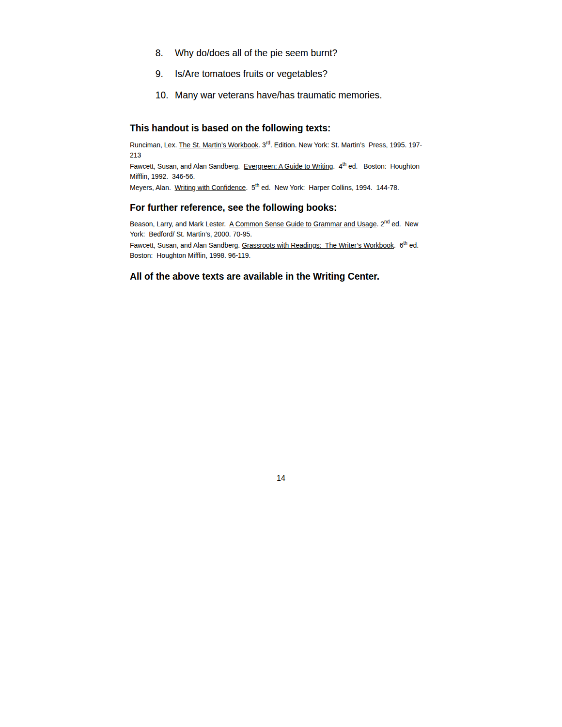8. Why do/does all of the pie seem burnt?
9. Is/Are tomatoes fruits or vegetables?
10. Many war veterans have/has traumatic memories.
This handout is based on the following texts:
Runciman, Lex. The St. Martin’s Workbook. 3rd. Edition. New York: St. Martin’s Press, 1995. 197-213
Fawcett, Susan, and Alan Sandberg. Evergreen: A Guide to Writing. 4th ed. Boston: Houghton Mifflin, 1992. 346-56.
Meyers, Alan. Writing with Confidence. 5th ed. New York: Harper Collins, 1994. 144-78.
For further reference, see the following books:
Beason, Larry, and Mark Lester. A Common Sense Guide to Grammar and Usage. 2nd ed. New York: Bedford/ St. Martin’s, 2000. 70-95.
Fawcett, Susan, and Alan Sandberg. Grassroots with Readings: The Writer’s Workbook. 6th ed. Boston: Houghton Mifflin, 1998. 96-119.
All of the above texts are available in the Writing Center.
14